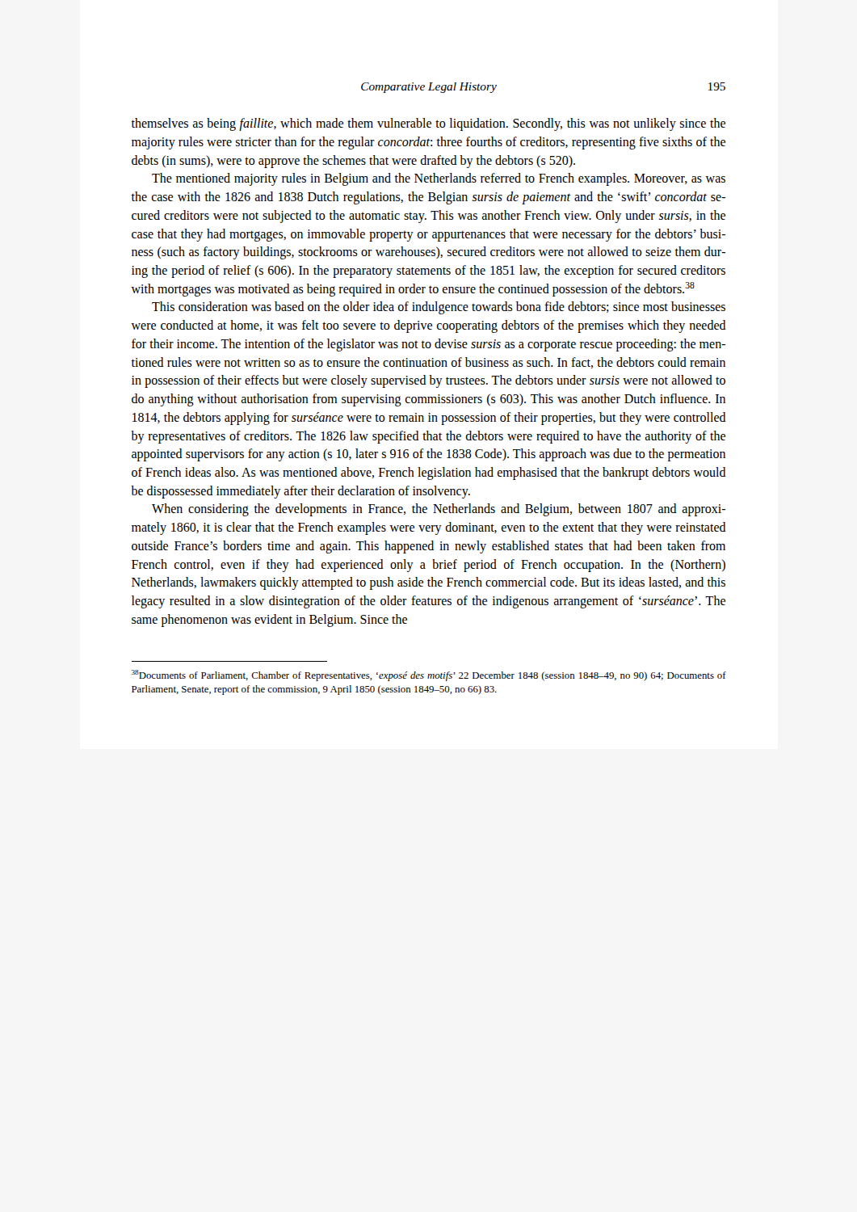Comparative Legal History 195
themselves as being faillite, which made them vulnerable to liquidation. Secondly, this was not unlikely since the majority rules were stricter than for the regular concordat: three fourths of creditors, representing five sixths of the debts (in sums), were to approve the schemes that were drafted by the debtors (s 520).
The mentioned majority rules in Belgium and the Netherlands referred to French examples. Moreover, as was the case with the 1826 and 1838 Dutch regulations, the Belgian sursis de paiement and the ‘swift’ concordat secured creditors were not subjected to the automatic stay. This was another French view. Only under sursis, in the case that they had mortgages, on immovable property or appurtenances that were necessary for the debtors’ business (such as factory buildings, stockrooms or warehouses), secured creditors were not allowed to seize them during the period of relief (s 606). In the preparatory statements of the 1851 law, the exception for secured creditors with mortgages was motivated as being required in order to ensure the continued possession of the debtors.38
This consideration was based on the older idea of indulgence towards bona fide debtors; since most businesses were conducted at home, it was felt too severe to deprive cooperating debtors of the premises which they needed for their income. The intention of the legislator was not to devise sursis as a corporate rescue proceeding: the mentioned rules were not written so as to ensure the continuation of business as such. In fact, the debtors could remain in possession of their effects but were closely supervised by trustees. The debtors under sursis were not allowed to do anything without authorisation from supervising commissioners (s 603). This was another Dutch influence. In 1814, the debtors applying for surséance were to remain in possession of their properties, but they were controlled by representatives of creditors. The 1826 law specified that the debtors were required to have the authority of the appointed supervisors for any action (s 10, later s 916 of the 1838 Code). This approach was due to the permeation of French ideas also. As was mentioned above, French legislation had emphasised that the bankrupt debtors would be dispossessed immediately after their declaration of insolvency.
When considering the developments in France, the Netherlands and Belgium, between 1807 and approximately 1860, it is clear that the French examples were very dominant, even to the extent that they were reinstated outside France’s borders time and again. This happened in newly established states that had been taken from French control, even if they had experienced only a brief period of French occupation. In the (Northern) Netherlands, lawmakers quickly attempted to push aside the French commercial code. But its ideas lasted, and this legacy resulted in a slow disintegration of the older features of the indigenous arrangement of ‘surséance’. The same phenomenon was evident in Belgium. Since the
38Documents of Parliament, Chamber of Representatives, ‘exposé des motifs’ 22 December 1848 (session 1848–49, no 90) 64; Documents of Parliament, Senate, report of the commission, 9 April 1850 (session 1849–50, no 66) 83.